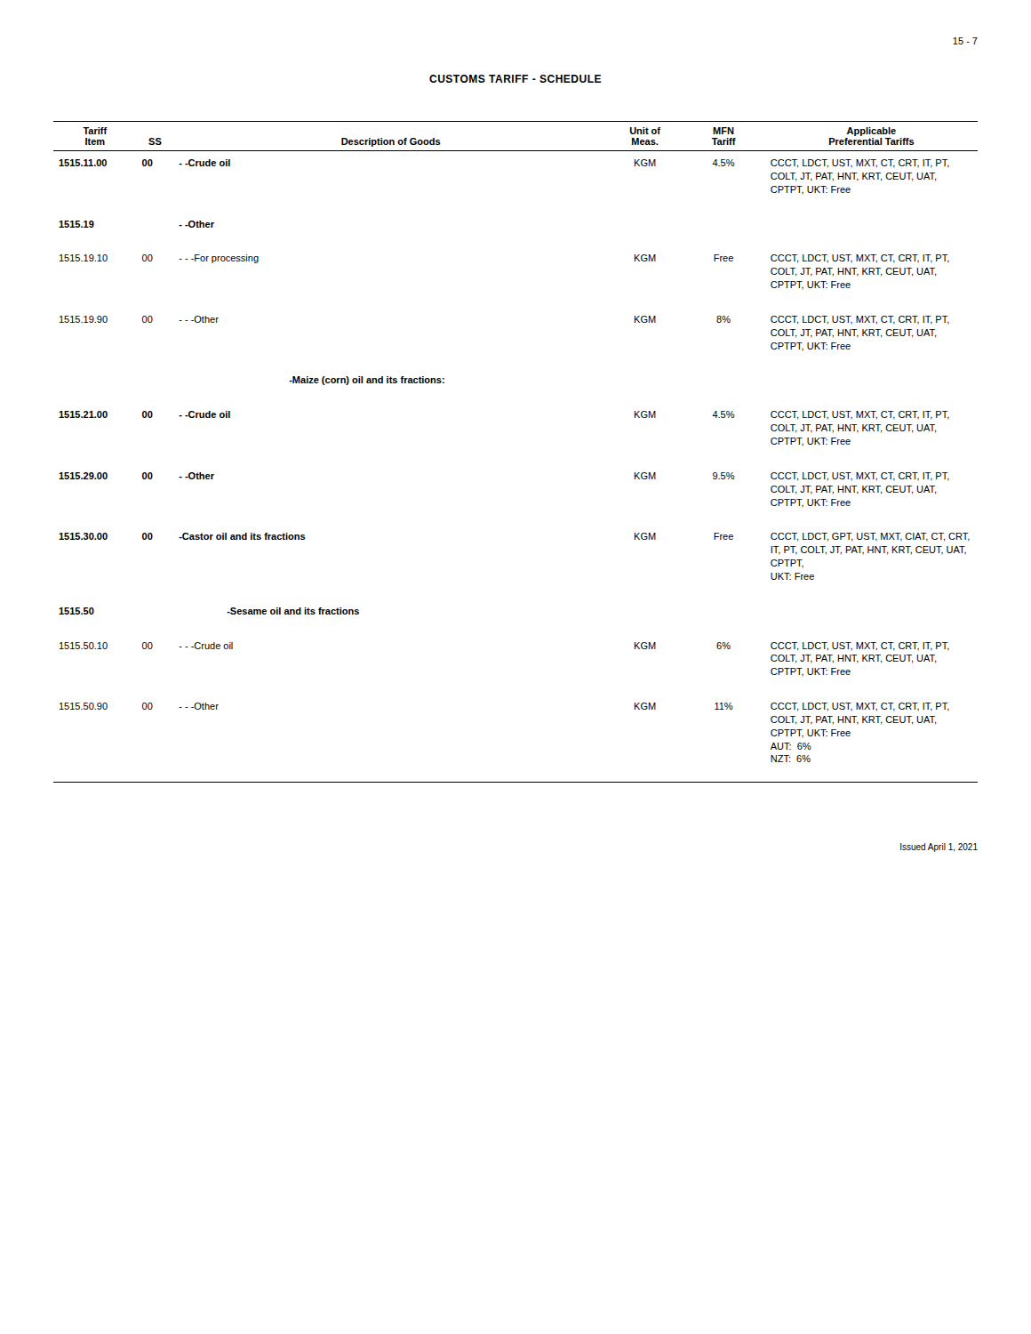15 - 7
CUSTOMS TARIFF - SCHEDULE
| Tariff Item | SS | Description of Goods | Unit of Meas. | MFN Tariff | Applicable Preferential Tariffs |
| --- | --- | --- | --- | --- | --- |
| 1515.11.00 | 00 | - -Crude oil | KGM | 4.5% | CCCT, LDCT, UST, MXT, CT, CRT, IT, PT, COLT, JT, PAT, HNT, KRT, CEUT, UAT, CPTPT, UKT: Free |
| 1515.19 | | - -Other | | | |
| 1515.19.10 | 00 | - - -For processing | KGM | Free | CCCT, LDCT, UST, MXT, CT, CRT, IT, PT, COLT, JT, PAT, HNT, KRT, CEUT, UAT, CPTPT, UKT: Free |
| 1515.19.90 | 00 | - - -Other | KGM | 8% | CCCT, LDCT, UST, MXT, CT, CRT, IT, PT, COLT, JT, PAT, HNT, KRT, CEUT, UAT, CPTPT, UKT: Free |
| | | -Maize (corn) oil and its fractions: | | | |
| 1515.21.00 | 00 | - -Crude oil | KGM | 4.5% | CCCT, LDCT, UST, MXT, CT, CRT, IT, PT, COLT, JT, PAT, HNT, KRT, CEUT, UAT, CPTPT, UKT: Free |
| 1515.29.00 | 00 | - -Other | KGM | 9.5% | CCCT, LDCT, UST, MXT, CT, CRT, IT, PT, COLT, JT, PAT, HNT, KRT, CEUT, UAT, CPTPT, UKT: Free |
| 1515.30.00 | 00 | -Castor oil and its fractions | KGM | Free | CCCT, LDCT, GPT, UST, MXT, CIAT, CT, CRT, IT, PT, COLT, JT, PAT, HNT, KRT, CEUT, UAT, CPTPT, UKT: Free |
| 1515.50 | | -Sesame oil and its fractions | | | |
| 1515.50.10 | 00 | - - -Crude oil | KGM | 6% | CCCT, LDCT, UST, MXT, CT, CRT, IT, PT, COLT, JT, PAT, HNT, KRT, CEUT, UAT, CPTPT, UKT: Free |
| 1515.50.90 | 00 | - - -Other | KGM | 11% | CCCT, LDCT, UST, MXT, CT, CRT, IT, PT, COLT, JT, PAT, HNT, KRT, CEUT, UAT, CPTPT, UKT: Free AUT: 6% NZT: 6% |
Issued April 1, 2021